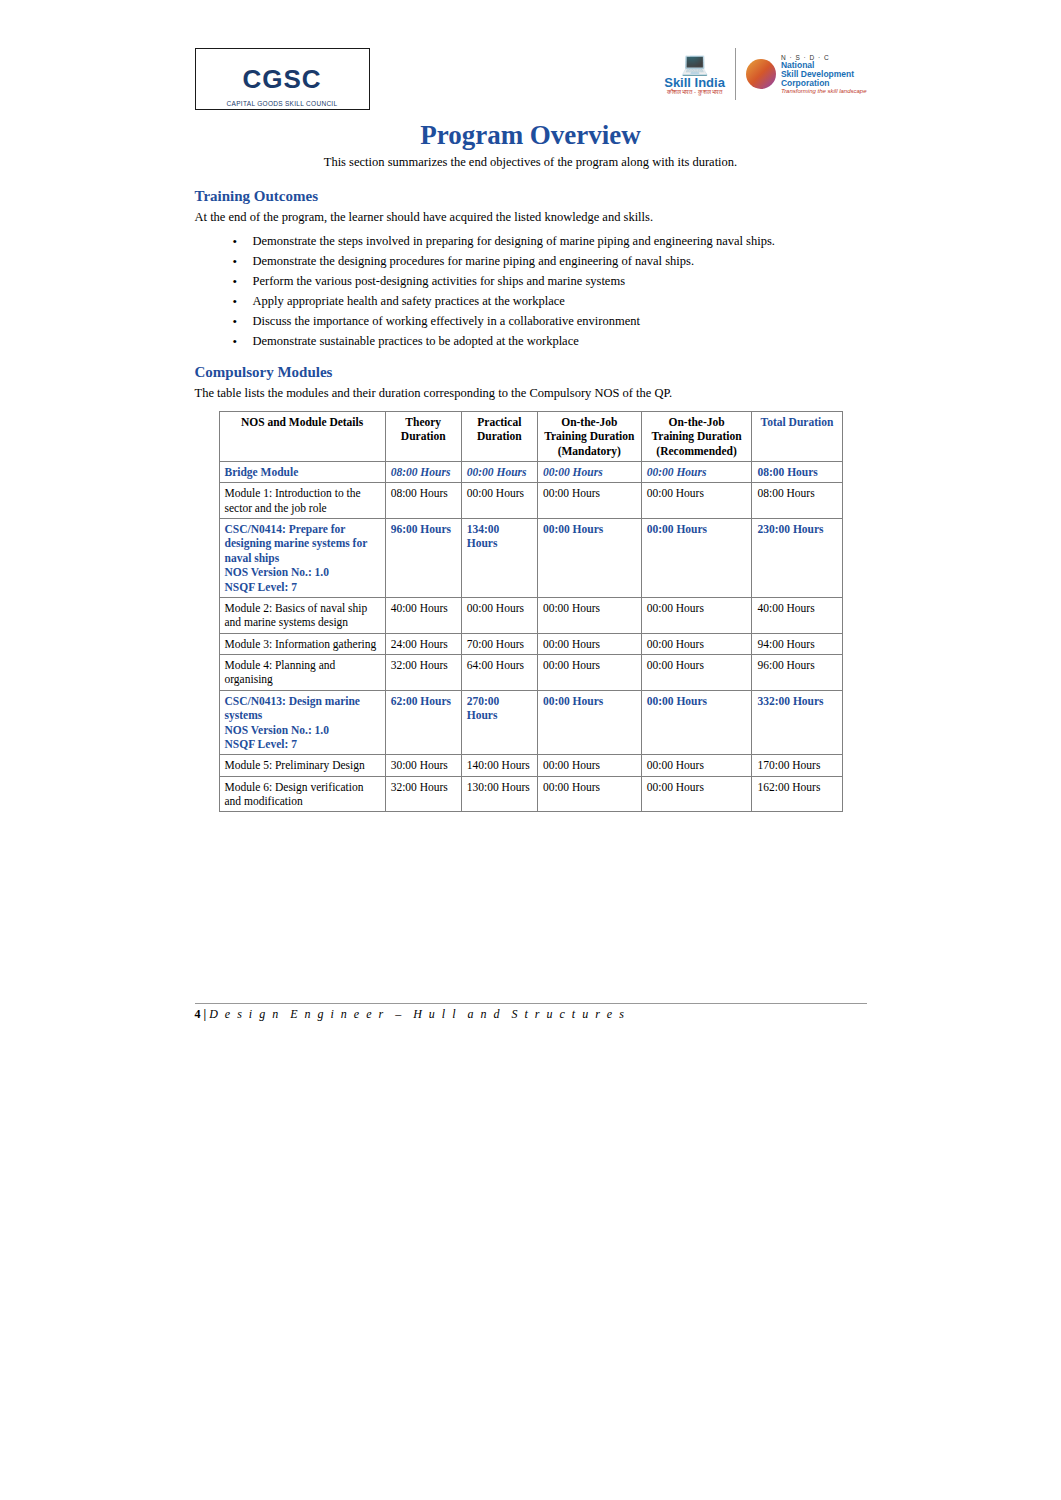CGSC
CAPITAL GOODS SKILL COUNCIL
💻
Skill India
कौशल भारत - कुशल भारत
N · S · D · C
National
Skill Development
Corporation
Transforming the skill landscape
Program Overview
This section summarizes the end objectives of the program along with its duration.
Training Outcomes
At the end of the program, the learner should have acquired the listed knowledge and skills.
Demonstrate the steps involved in preparing for designing of marine piping and engineering naval ships.
Demonstrate the designing procedures for marine piping and engineering of naval ships.
Perform the various post-designing activities for ships and marine systems
Apply appropriate health and safety practices at the workplace
Discuss the importance of working effectively in a collaborative environment
Demonstrate sustainable practices to be adopted at the workplace
Compulsory Modules
The table lists the modules and their duration corresponding to the Compulsory NOS of the QP.
| NOS and Module Details | Theory Duration | Practical Duration | On-the-Job Training Duration (Mandatory) | On-the-Job Training Duration (Recommended) | Total Duration |
| --- | --- | --- | --- | --- | --- |
| Bridge Module | 08:00 Hours | 00:00 Hours | 00:00 Hours | 00:00 Hours | 08:00 Hours |
| Module 1: Introduction to the sector and the job role | 08:00 Hours | 00:00 Hours | 00:00 Hours | 00:00 Hours | 08:00 Hours |
| CSC/N0414: Prepare for designing marine systems for naval ships NOS Version No.: 1.0 NSQF Level: 7 | 96:00 Hours | 134:00 Hours | 00:00 Hours | 00:00 Hours | 230:00 Hours |
| Module 2: Basics of naval ship and marine systems design | 40:00 Hours | 00:00 Hours | 00:00 Hours | 00:00 Hours | 40:00 Hours |
| Module 3: Information gathering | 24:00 Hours | 70:00 Hours | 00:00 Hours | 00:00 Hours | 94:00 Hours |
| Module 4: Planning and organising | 32:00 Hours | 64:00 Hours | 00:00 Hours | 00:00 Hours | 96:00 Hours |
| CSC/N0413: Design marine systems NOS Version No.: 1.0 NSQF Level: 7 | 62:00 Hours | 270:00 Hours | 00:00 Hours | 00:00 Hours | 332:00 Hours |
| Module 5: Preliminary Design | 30:00 Hours | 140:00 Hours | 00:00 Hours | 00:00 Hours | 170:00 Hours |
| Module 6: Design verification and modification | 32:00 Hours | 130:00 Hours | 00:00 Hours | 00:00 Hours | 162:00 Hours |
4 | D e s i g n E n g i n e e r – H u l l a n d S t r u c t u r e s